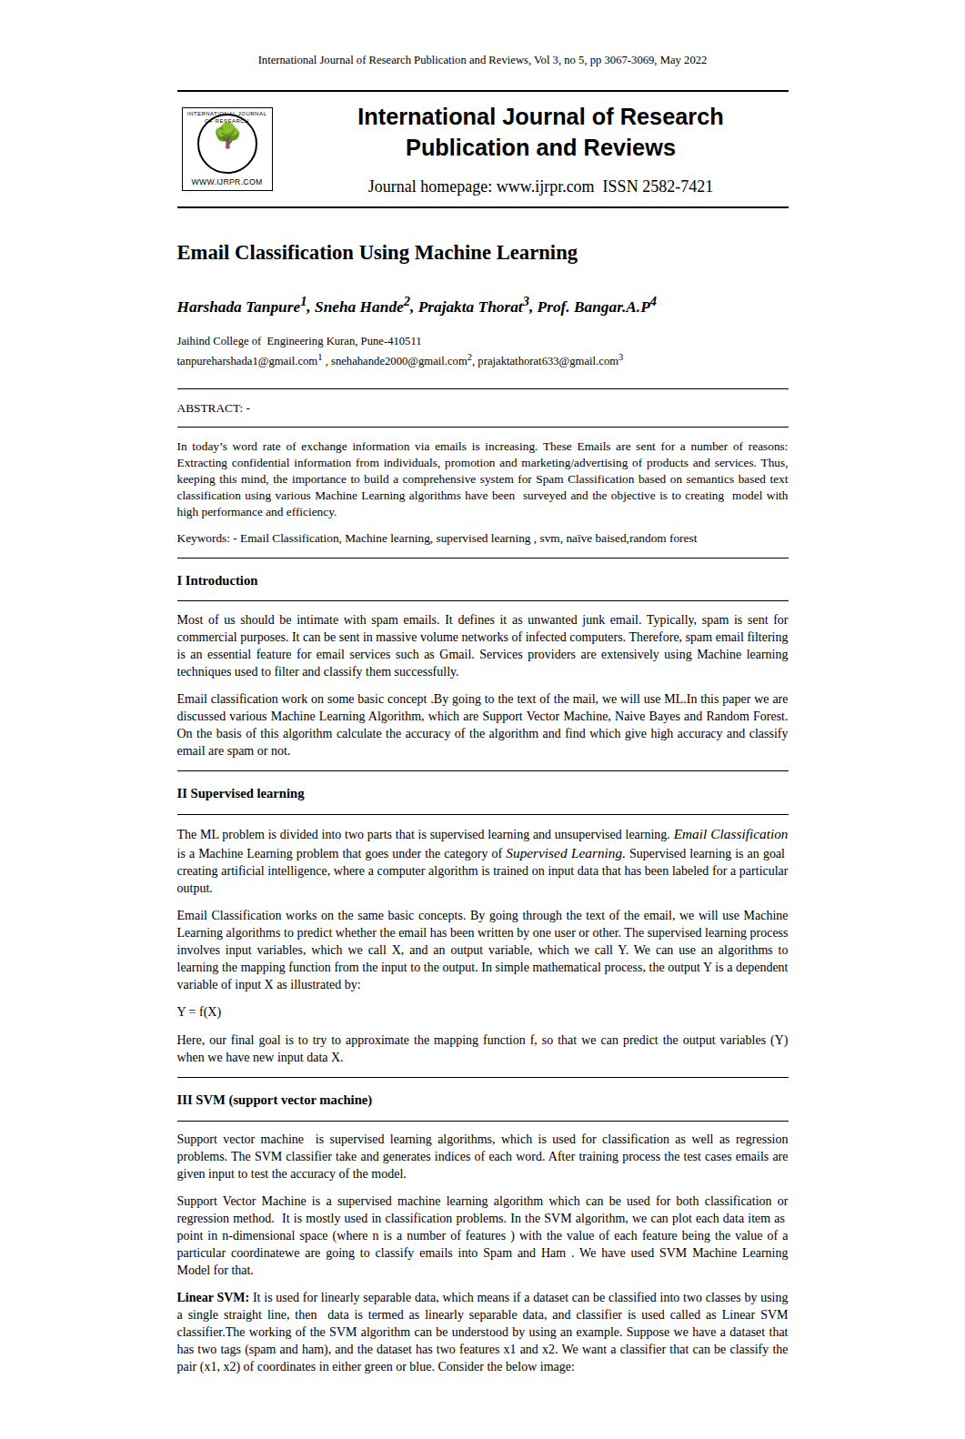International Journal of Research Publication and Reviews, Vol 3, no 5, pp 3067-3069, May 2022
INTERNATIONAL JOURNAL OF RESEARCH
🌳
WWW.IJRPR.COM
International Journal of Research Publication and Reviews
Journal homepage: www.ijrpr.com ISSN 2582-7421
Email Classification Using Machine Learning
Harshada Tanpure1, Sneha Hande2, Prajakta Thorat3, Prof. Bangar.A.P4
Jaihind College of Engineering Kuran, Pune-410511
tanpureharshada1@gmail.com1 , snehahande2000@gmail.com2, prajaktathorat633@gmail.com3
ABSTRACT: -
In today’s word rate of exchange information via emails is increasing. These Emails are sent for a number of reasons: Extracting confidential information from individuals, promotion and marketing/advertising of products and services. Thus, keeping this mind, the importance to build a comprehensive system for Spam Classification based on semantics based text classification using various Machine Learning algorithms have been surveyed and the objective is to creating model with high performance and efficiency.
Keywords: - Email Classification, Machine learning, supervised learning , svm, naïve baised,random forest
I Introduction
Most of us should be intimate with spam emails. It defines it as unwanted junk email. Typically, spam is sent for commercial purposes. It can be sent in massive volume networks of infected computers. Therefore, spam email filtering is an essential feature for email services such as Gmail. Services providers are extensively using Machine learning techniques used to filter and classify them successfully.
Email classification work on some basic concept .By going to the text of the mail, we will use ML.In this paper we are discussed various Machine Learning Algorithm, which are Support Vector Machine, Naive Bayes and Random Forest. On the basis of this algorithm calculate the accuracy of the algorithm and find which give high accuracy and classify email are spam or not.
II Supervised learning
The ML problem is divided into two parts that is supervised learning and unsupervised learning. Email Classification is a Machine Learning problem that goes under the category of Supervised Learning. Supervised learning is an goal creating artificial intelligence, where a computer algorithm is trained on input data that has been labeled for a particular output.
Email Classification works on the same basic concepts. By going through the text of the email, we will use Machine Learning algorithms to predict whether the email has been written by one user or other. The supervised learning process involves input variables, which we call X, and an output variable, which we call Y. We can use an algorithms to learning the mapping function from the input to the output. In simple mathematical process, the output Y is a dependent variable of input X as illustrated by:
Y = f(X)
Here, our final goal is to try to approximate the mapping function f, so that we can predict the output variables (Y) when we have new input data X.
III SVM (support vector machine)
Support vector machine is supervised learning algorithms, which is used for classification as well as regression problems. The SVM classifier take and generates indices of each word. After training process the test cases emails are given input to test the accuracy of the model.
Support Vector Machine is a supervised machine learning algorithm which can be used for both classification or regression method. It is mostly used in classification problems. In the SVM algorithm, we can plot each data item as point in n-dimensional space (where n is a number of features ) with the value of each feature being the value of a particular coordinatewe are going to classify emails into Spam and Ham . We have used SVM Machine Learning Model for that.
Linear SVM: It is used for linearly separable data, which means if a dataset can be classified into two classes by using a single straight line, then data is termed as linearly separable data, and classifier is used called as Linear SVM classifier.The working of the SVM algorithm can be understood by using an example. Suppose we have a dataset that has two tags (spam and ham), and the dataset has two features x1 and x2. We want a classifier that can be classify the pair (x1, x2) of coordinates in either green or blue. Consider the below image: